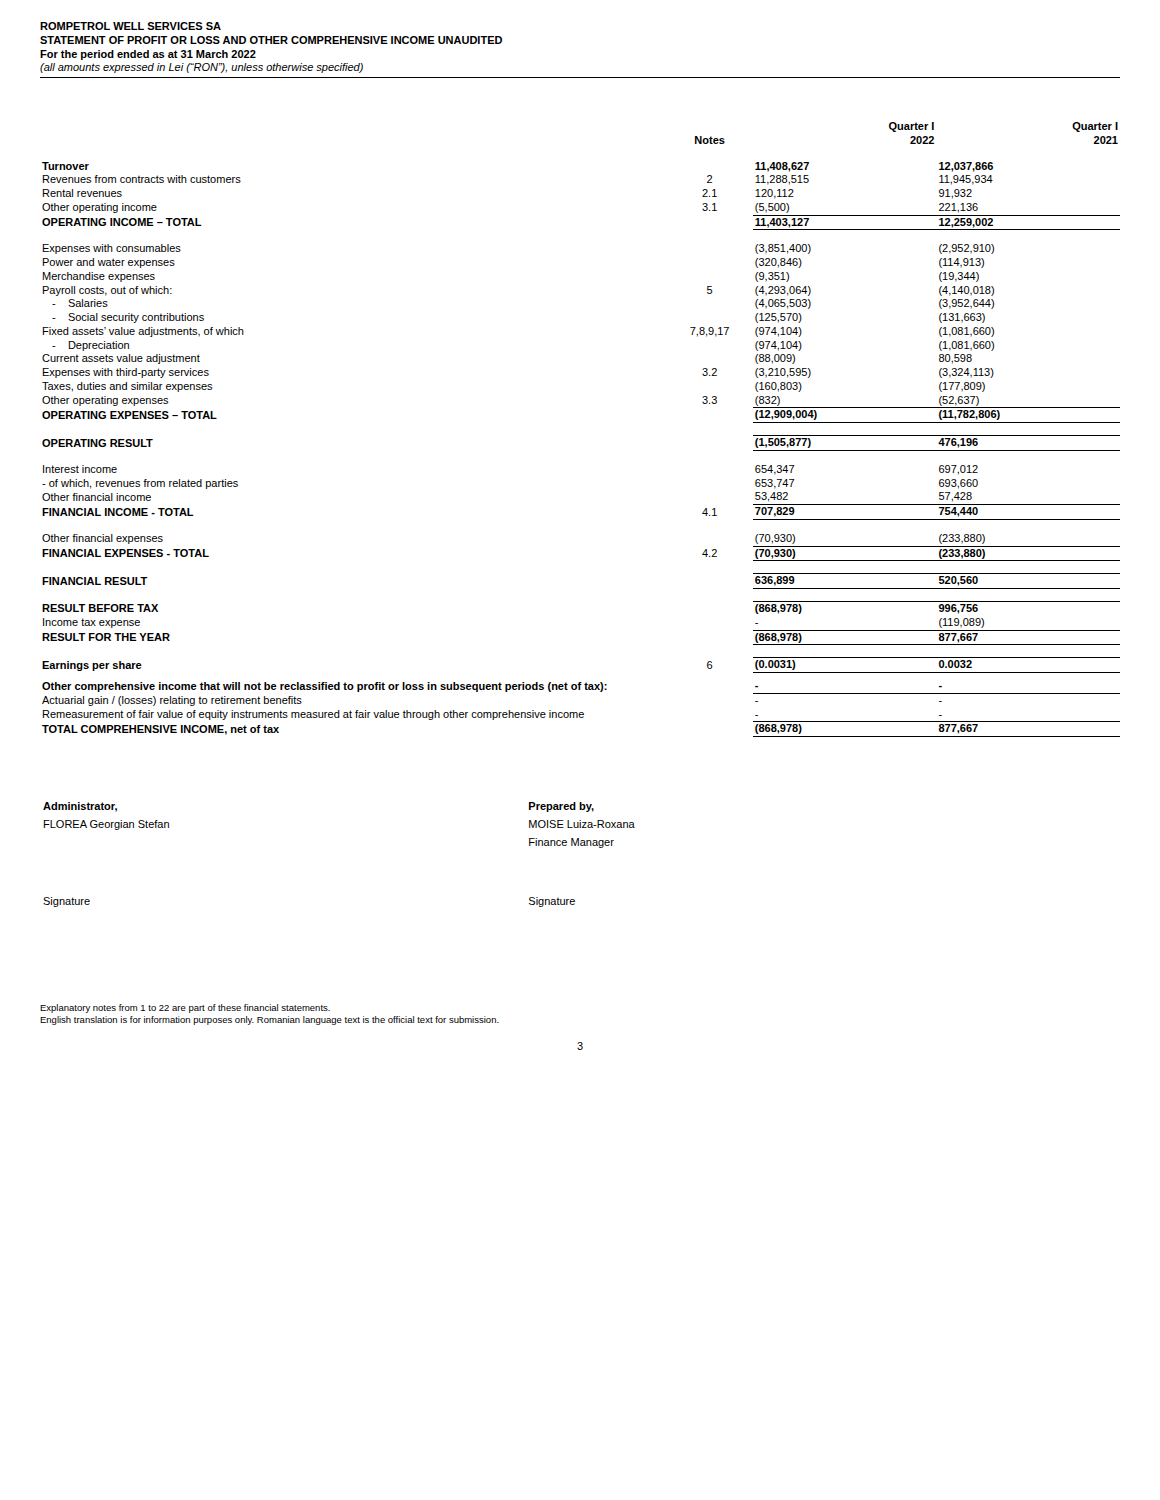ROMPETROL WELL SERVICES SA
STATEMENT OF PROFIT OR LOSS AND OTHER COMPREHENSIVE INCOME UNAUDITED
For the period ended as at 31 March 2022
(all amounts expressed in Lei (“RON”), unless otherwise specified)
| | Notes | Quarter I 2022 | Quarter I 2021 |
| Turnover | | 11,408,627 | 12,037,866 |
| Revenues from contracts with customers | 2 | 11,288,515 | 11,945,934 |
| Rental revenues | 2.1 | 120,112 | 91,932 |
| Other operating income | 3.1 | (5,500) | 221,136 |
| OPERATING INCOME – TOTAL | | 11,403,127 | 12,259,002 |
| Expenses with consumables | | (3,851,400) | (2,952,910) |
| Power and water expenses | | (320,846) | (114,913) |
| Merchandise expenses | | (9,351) | (19,344) |
| Payroll costs, out of which: | 5 | (4,293,064) | (4,140,018) |
| - Salaries | | (4,065,503) | (3,952,644) |
| - Social security contributions | | (125,570) | (131,663) |
| Fixed assets’ value adjustments, of which | 7,8,9,17 | (974,104) | (1,081,660) |
| - Depreciation | | (974,104) | (1,081,660) |
| Current assets value adjustment | | (88,009) | 80,598 |
| Expenses with third-party services | 3.2 | (3,210,595) | (3,324,113) |
| Taxes, duties and similar expenses | | (160,803) | (177,809) |
| Other operating expenses | 3.3 | (832) | (52,637) |
| OPERATING EXPENSES – TOTAL | | (12,909,004) | (11,782,806) |
| OPERATING RESULT | | (1,505,877) | 476,196 |
| Interest income | | 654,347 | 697,012 |
| - of which, revenues from related parties | | 653,747 | 693,660 |
| Other financial income | | 53,482 | 57,428 |
| FINANCIAL INCOME - TOTAL | 4.1 | 707,829 | 754,440 |
| Other financial expenses | | (70,930) | (233,880) |
| FINANCIAL EXPENSES - TOTAL | 4.2 | (70,930) | (233,880) |
| FINANCIAL RESULT | | 636,899 | 520,560 |
| RESULT BEFORE TAX | | (868,978) | 996,756 |
| Income tax expense | | - | (119,089) |
| RESULT FOR THE YEAR | | (868,978) | 877,667 |
| Earnings per share | 6 | (0.0031) | 0.0032 |
| Other comprehensive income that will not be reclassified to profit or loss in subsequent periods (net of tax): | | - | - |
| Actuarial gain / (losses) relating to retirement benefits | | - | - |
| Remeasurement of fair value of equity instruments measured at fair value through other comprehensive income | | - | - |
| TOTAL COMPREHENSIVE INCOME, net of tax | | (868,978) | 877,667 |
| Administrator, | Prepared by, |
| FLOREA Georgian Stefan | MOISE Luiza-Roxana |
| | Finance Manager |
| Signature | Signature |
Explanatory notes from 1 to 22 are part of these financial statements.
English translation is for information purposes only. Romanian language text is the official text for submission.
3